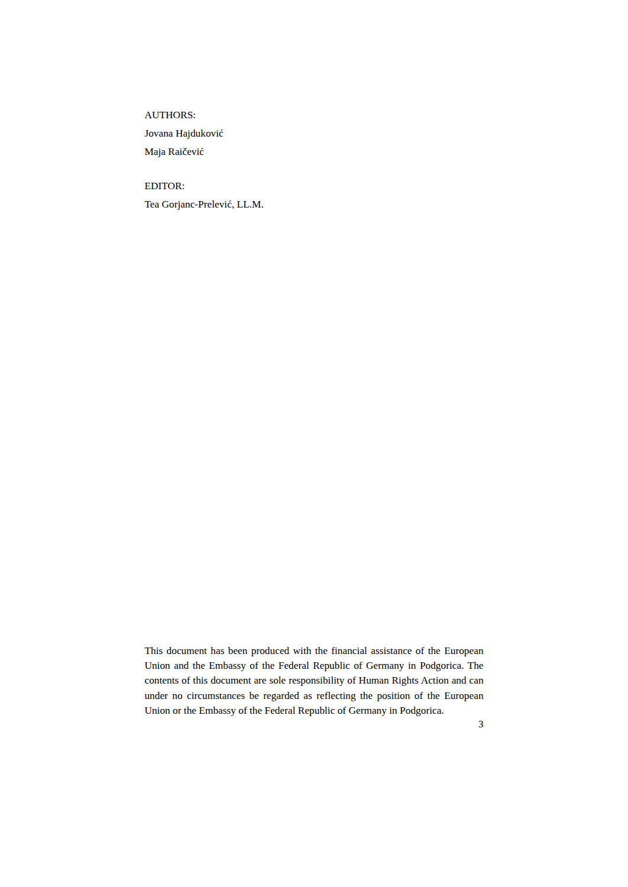AUTHORS:
Jovana Hajduković
Maja Raičević
EDITOR:
Tea Gorjanc-Prelević, LL.M.
This document has been produced with the financial assistance of the European Union and the Embassy of the Federal Republic of Germany in Podgorica. The contents of this document are sole responsibility of Human Rights Action and can under no circumstances be regarded as reflecting the position of the European Union or the Embassy of the Federal Republic of Germany in Podgorica.
3